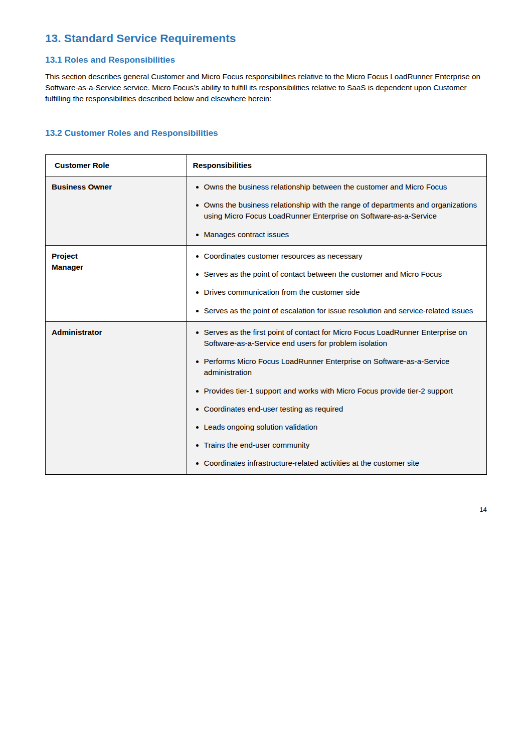13. Standard Service Requirements
13.1 Roles and Responsibilities
This section describes general Customer and Micro Focus responsibilities relative to the Micro Focus LoadRunner Enterprise on Software-as-a-Service service. Micro Focus’s ability to fulfill its responsibilities relative to SaaS is dependent upon Customer fulfilling the responsibilities described below and elsewhere herein:
13.2 Customer Roles and Responsibilities
| Customer Role | Responsibilities |
| --- | --- |
| Business Owner | Owns the business relationship between the customer and Micro Focus Owns the business relationship with the range of departments and organizations using Micro Focus LoadRunner Enterprise on Software-as-a-Service Manages contract issues |
| Project Manager | Coordinates customer resources as necessary Serves as the point of contact between the customer and Micro Focus Drives communication from the customer side Serves as the point of escalation for issue resolution and service-related issues |
| Administrator | Serves as the first point of contact for Micro Focus LoadRunner Enterprise on Software-as-a-Service end users for problem isolation Performs Micro Focus LoadRunner Enterprise on Software-as-a-Service administration Provides tier-1 support and works with Micro Focus provide tier-2 support Coordinates end-user testing as required Leads ongoing solution validation Trains the end-user community Coordinates infrastructure-related activities at the customer site |
14